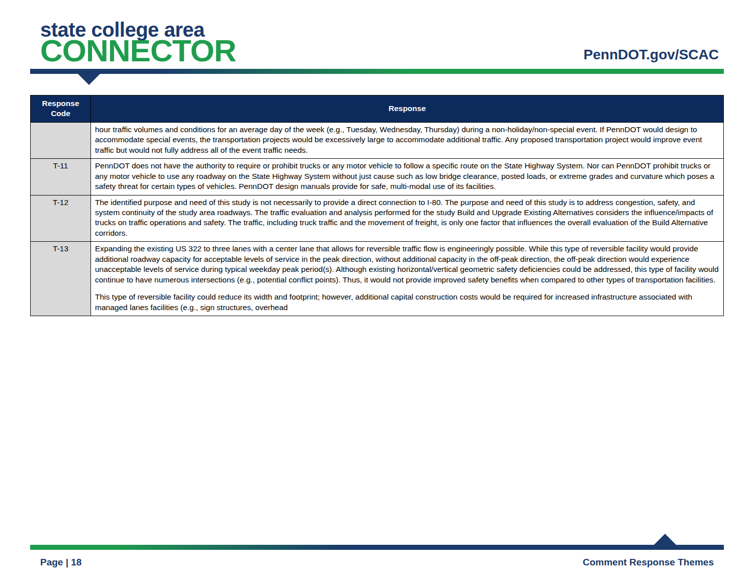state college area
CONNECTOR
PennDOT.gov/SCAC
| Response Code | Response |
| --- | --- |
| | hour traffic volumes and conditions for an average day of the week (e.g., Tuesday, Wednesday, Thursday) during a non-holiday/non-special event. If PennDOT would design to accommodate special events, the transportation projects would be excessively large to accommodate additional traffic. Any proposed transportation project would improve event traffic but would not fully address all of the event traffic needs. |
| T-11 | PennDOT does not have the authority to require or prohibit trucks or any motor vehicle to follow a specific route on the State Highway System. Nor can PennDOT prohibit trucks or any motor vehicle to use any roadway on the State Highway System without just cause such as low bridge clearance, posted loads, or extreme grades and curvature which poses a safety threat for certain types of vehicles. PennDOT design manuals provide for safe, multi-modal use of its facilities. |
| T-12 | The identified purpose and need of this study is not necessarily to provide a direct connection to I-80. The purpose and need of this study is to address congestion, safety, and system continuity of the study area roadways. The traffic evaluation and analysis performed for the study Build and Upgrade Existing Alternatives considers the influence/impacts of trucks on traffic operations and safety. The traffic, including truck traffic and the movement of freight, is only one factor that influences the overall evaluation of the Build Alternative corridors. |
| T-13 | Expanding the existing US 322 to three lanes with a center lane that allows for reversible traffic flow is engineeringly possible. While this type of reversible facility would provide additional roadway capacity for acceptable levels of service in the peak direction, without additional capacity in the off-peak direction, the off-peak direction would experience unacceptable levels of service during typical weekday peak period(s). Although existing horizontal/vertical geometric safety deficiencies could be addressed, this type of facility would continue to have numerous intersections (e.g., potential conflict points). Thus, it would not provide improved safety benefits when compared to other types of transportation facilities. This type of reversible facility could reduce its width and footprint; however, additional capital construction costs would be required for increased infrastructure associated with managed lanes facilities (e.g., sign structures, overhead |
Page | 18
Comment Response Themes